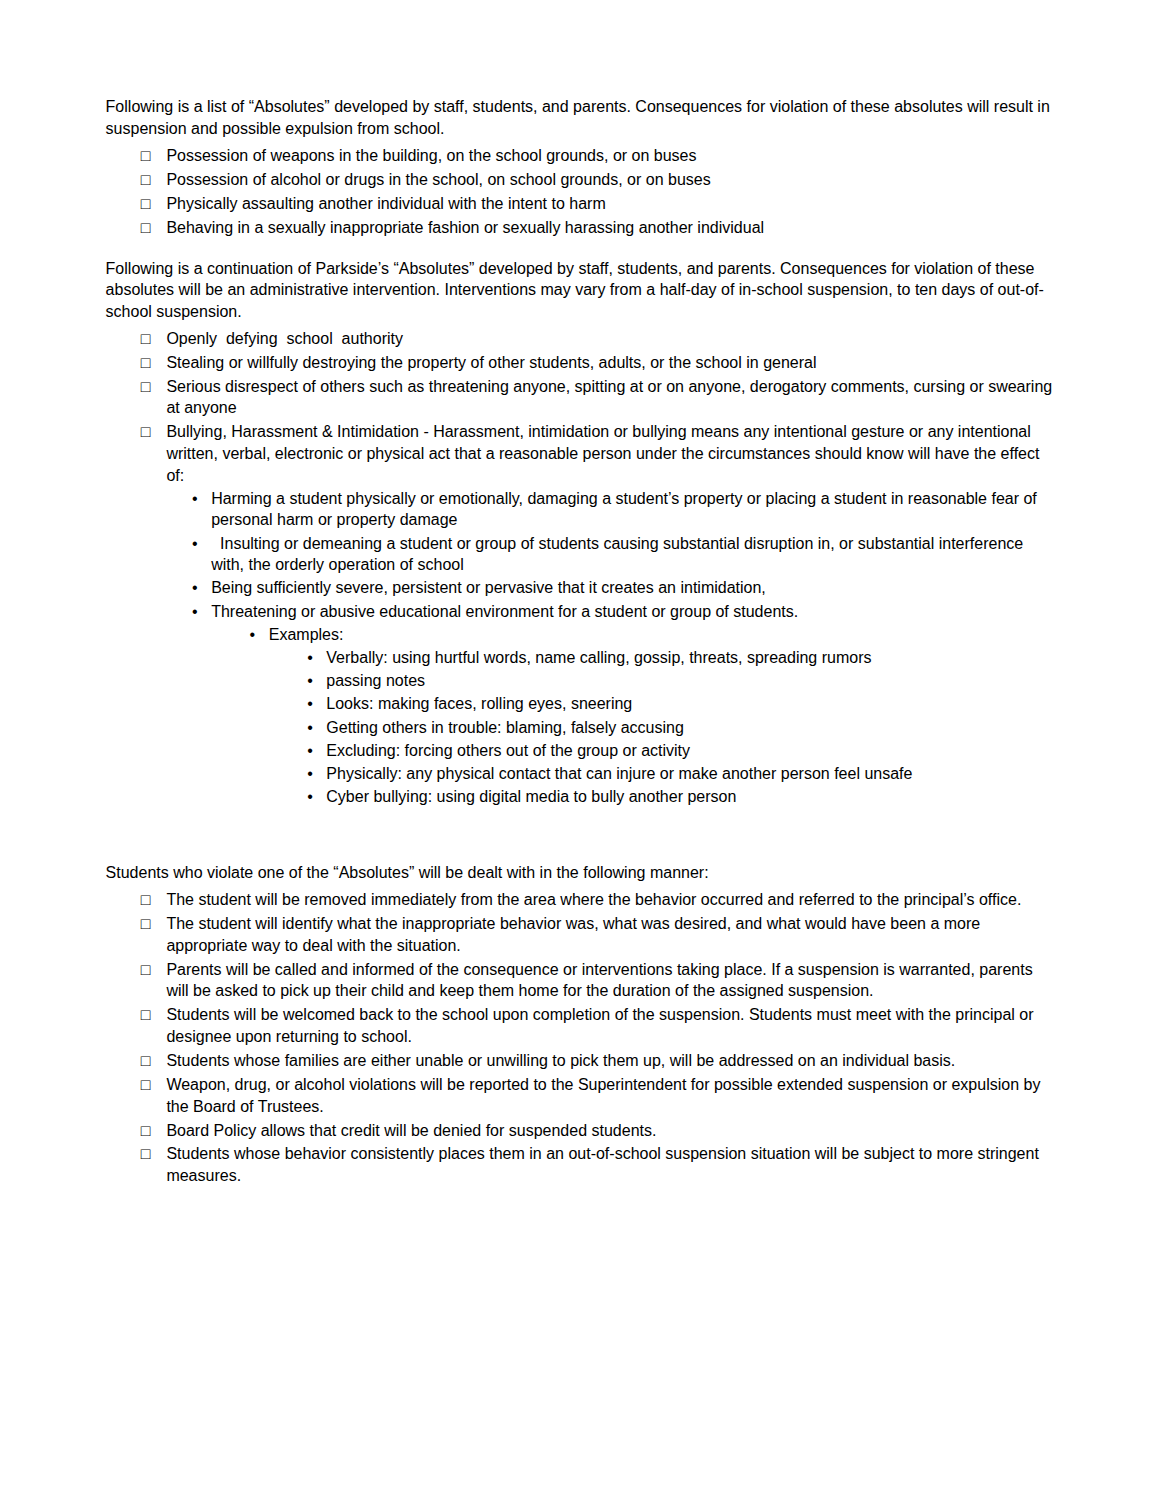Following is a list of “Absolutes” developed by staff, students, and parents. Consequences for violation of these absolutes will result in suspension and possible expulsion from school.
Possession of weapons in the building, on the school grounds, or on buses
Possession of alcohol or drugs in the school, on school grounds, or on buses
Physically assaulting another individual with the intent to harm
Behaving in a sexually inappropriate fashion or sexually harassing another individual
Following is a continuation of Parkside’s “Absolutes” developed by staff, students, and parents. Consequences for violation of these absolutes will be an administrative intervention. Interventions may vary from a half-day of in-school suspension, to ten days of out-of-school suspension.
Openly defying school authority
Stealing or willfully destroying the property of other students, adults, or the school in general
Serious disrespect of others such as threatening anyone, spitting at or on anyone, derogatory comments, cursing or swearing at anyone
Bullying, Harassment & Intimidation - Harassment, intimidation or bullying means any intentional gesture or any intentional written, verbal, electronic or physical act that a reasonable person under the circumstances should know will have the effect of:
Harming a student physically or emotionally, damaging a student’s property or placing a student in reasonable fear of personal harm or property damage
Insulting or demeaning a student or group of students causing substantial disruption in, or substantial interference with, the orderly operation of school
Being sufficiently severe, persistent or pervasive that it creates an intimidation,
Threatening or abusive educational environment for a student or group of students.
Examples:
Verbally: using hurtful words, name calling, gossip, threats, spreading rumors
passing notes
Looks: making faces, rolling eyes, sneering
Getting others in trouble: blaming, falsely accusing
Excluding: forcing others out of the group or activity
Physically: any physical contact that can injure or make another person feel unsafe
Cyber bullying: using digital media to bully another person
Students who violate one of the “Absolutes” will be dealt with in the following manner:
The student will be removed immediately from the area where the behavior occurred and referred to the principal’s office.
The student will identify what the inappropriate behavior was, what was desired, and what would have been a more appropriate way to deal with the situation.
Parents will be called and informed of the consequence or interventions taking place. If a suspension is warranted, parents will be asked to pick up their child and keep them home for the duration of the assigned suspension.
Students will be welcomed back to the school upon completion of the suspension. Students must meet with the principal or designee upon returning to school.
Students whose families are either unable or unwilling to pick them up, will be addressed on an individual basis.
Weapon, drug, or alcohol violations will be reported to the Superintendent for possible extended suspension or expulsion by the Board of Trustees.
Board Policy allows that credit will be denied for suspended students.
Students whose behavior consistently places them in an out-of-school suspension situation will be subject to more stringent measures.